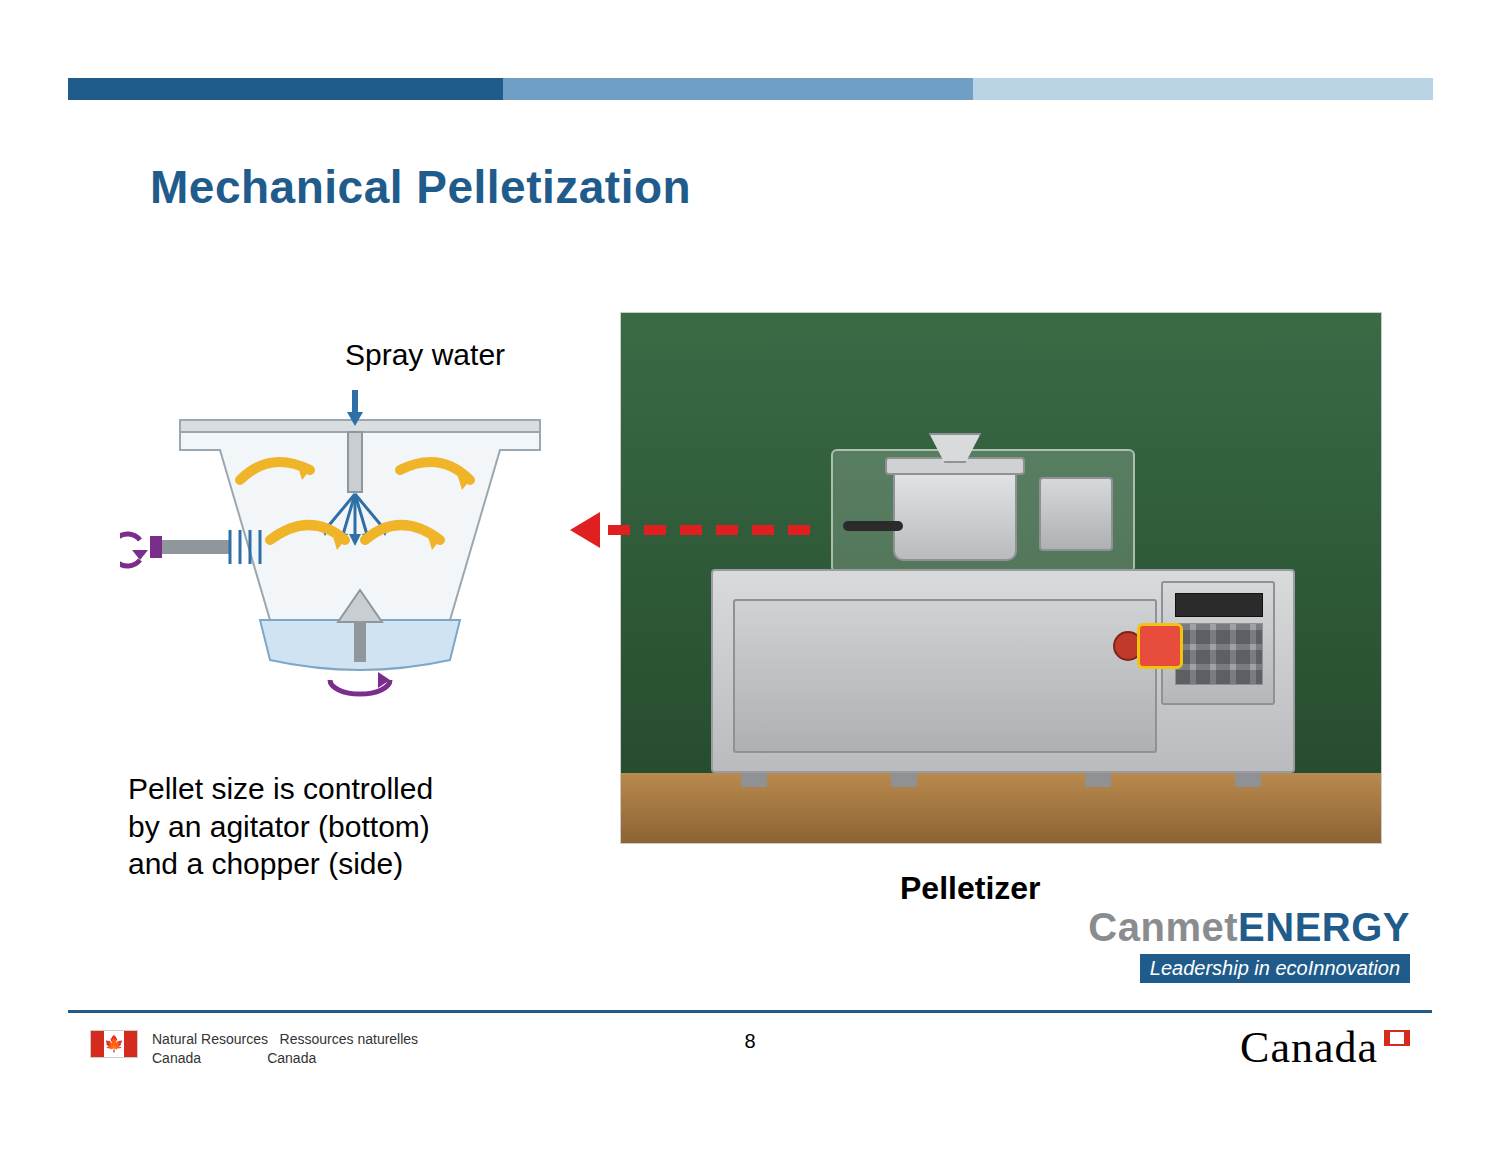Mechanical Pelletization
Spray water
Pellet size is controlled
by an agitator (bottom)
and a chopper (side)
Glatt
Pelletizer
Canmet ENERGY
Leadership in ecoInnovation
🍁
Natural Resources Ressources naturelles
Canada Canada
8
Canada